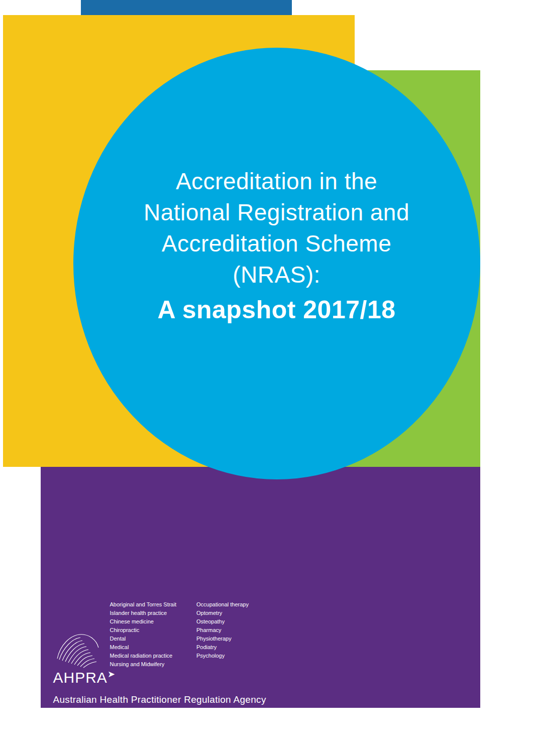Accreditation in the
National Registration and
Accreditation Scheme
(NRAS): A snapshot 2017/18
Aboriginal and Torres Strait
Islander health practice
Chinese medicine
Chiropractic
Dental
Medical
Medical radiation practice
Nursing and Midwifery
Occupational therapy
Optometry
Osteopathy
Pharmacy
Physiotherapy
Podiatry
Psychology
AHPRA➤
Australian Health Practitioner Regulation Agency